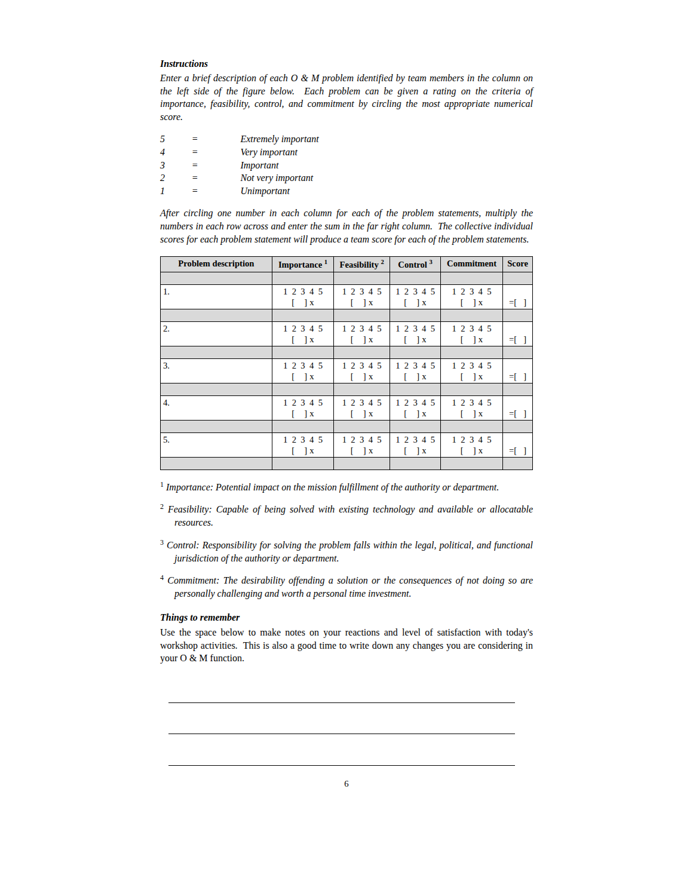Instructions
Enter a brief description of each O & M problem identified by team members in the column on the left side of the figure below. Each problem can be given a rating on the criteria of importance, feasibility, control, and commitment by circling the most appropriate numerical score.
| 5 | = | Extremely important |
| 4 | = | Very important |
| 3 | = | Important |
| 2 | = | Not very important |
| 1 | = | Unimportant |
After circling one number in each column for each of the problem statements, multiply the numbers in each row across and enter the sum in the far right column. The collective individual scores for each problem statement will produce a team score for each of the problem statements.
| Problem description | Importance 1 | Feasibility 2 | Control 3 | Commitment | Score |
| --- | --- | --- | --- | --- | --- |
| 1. | 1 2 3 4 5 [ ] x | 1 2 3 4 5 [ ] x | 1 2 3 4 5 [ ] x | 1 2 3 4 5 [ ] x | =[ ] |
| 2. | 1 2 3 4 5 [ ] x | 1 2 3 4 5 [ ] x | 1 2 3 4 5 [ ] x | 1 2 3 4 5 [ ] x | =[ ] |
| 3. | 1 2 3 4 5 [ ] x | 1 2 3 4 5 [ ] x | 1 2 3 4 5 [ ] x | 1 2 3 4 5 [ ] x | =[ ] |
| 4. | 1 2 3 4 5 [ ] x | 1 2 3 4 5 [ ] x | 1 2 3 4 5 [ ] x | 1 2 3 4 5 [ ] x | =[ ] |
| 5. | 1 2 3 4 5 [ ] x | 1 2 3 4 5 [ ] x | 1 2 3 4 5 [ ] x | 1 2 3 4 5 [ ] x | =[ ] |
1 Importance: Potential impact on the mission fulfillment of the authority or department.
2 Feasibility: Capable of being solved with existing technology and available or allocatable resources.
3 Control: Responsibility for solving the problem falls within the legal, political, and functional jurisdiction of the authority or department.
4 Commitment: The desirability offending a solution or the consequences of not doing so are personally challenging and worth a personal time investment.
Things to remember
Use the space below to make notes on your reactions and level of satisfaction with today's workshop activities. This is also a good time to write down any changes you are considering in your O & M function.
6